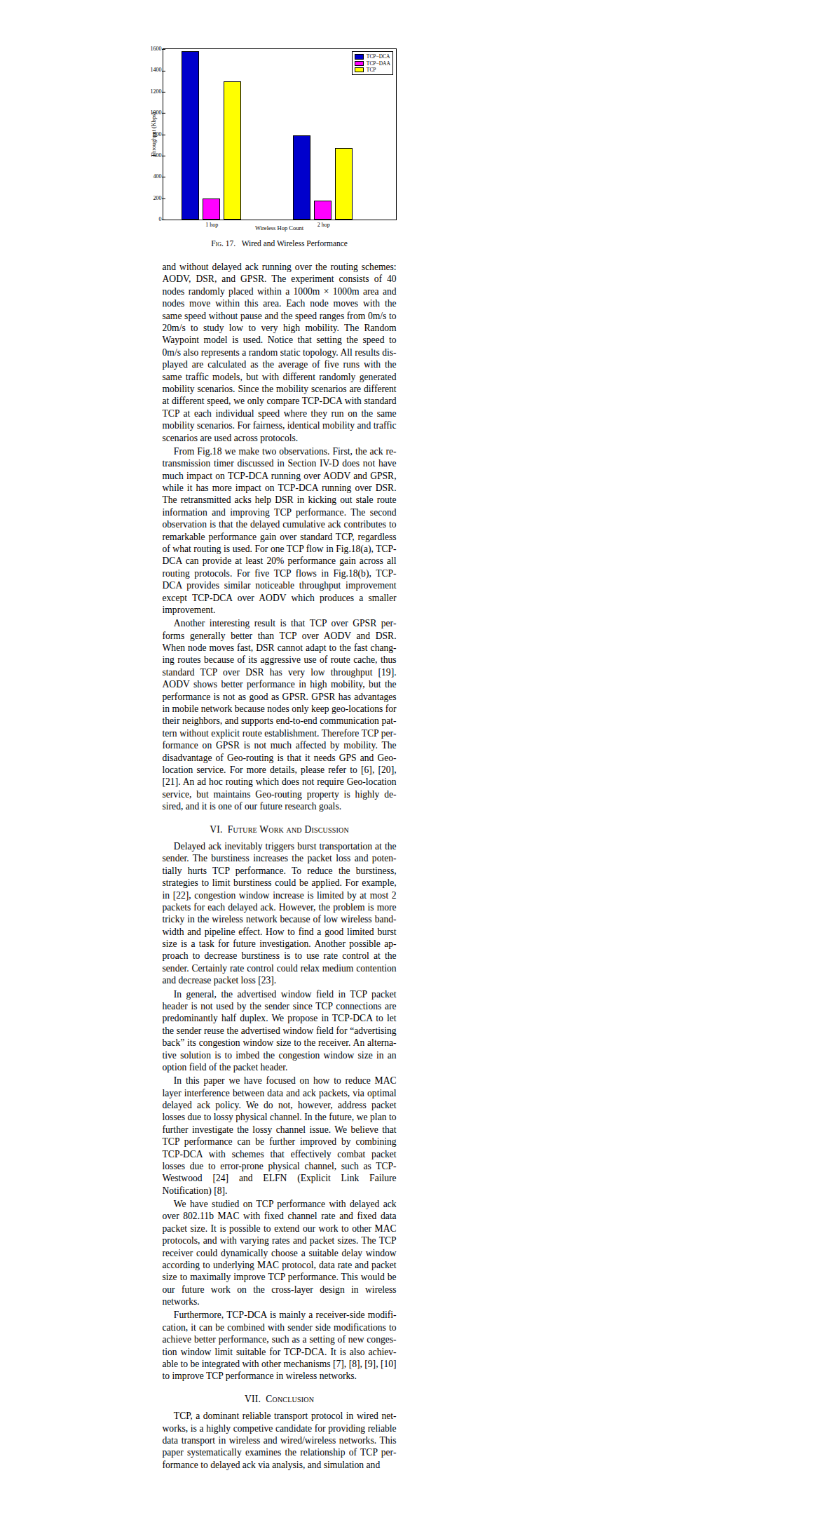Throughput (Kbps)
0
200
400
600
800
1000
1200
1400
1600
TCP−DCA
TCP−DAA
TCP
1 hop
2 hop
Wireless Hop Count
Fig. 17. Wired and Wireless Performance
and without delayed ack running over the routing schemes: AODV, DSR, and GPSR. The experiment consists of 40 nodes randomly placed within a 1000m × 1000m area and nodes move within this area. Each node moves with the same speed without pause and the speed ranges from 0m/s to 20m/s to study low to very high mobility. The Random Waypoint model is used. Notice that setting the speed to 0m/s also represents a random static topology. All results displayed are calculated as the average of five runs with the same traffic models, but with different randomly generated mobility scenarios. Since the mobility scenarios are different at different speed, we only compare TCP-DCA with standard TCP at each individual speed where they run on the same mobility scenarios. For fairness, identical mobility and traffic scenarios are used across protocols.
From Fig.18 we make two observations. First, the ack retransmission timer discussed in Section IV-D does not have much impact on TCP-DCA running over AODV and GPSR, while it has more impact on TCP-DCA running over DSR. The retransmitted acks help DSR in kicking out stale route information and improving TCP performance. The second observation is that the delayed cumulative ack contributes to remarkable performance gain over standard TCP, regardless of what routing is used. For one TCP flow in Fig.18(a), TCP-DCA can provide at least 20% performance gain across all routing protocols. For five TCP flows in Fig.18(b), TCP-DCA provides similar noticeable throughput improvement except TCP-DCA over AODV which produces a smaller improvement.
Another interesting result is that TCP over GPSR performs generally better than TCP over AODV and DSR. When node moves fast, DSR cannot adapt to the fast changing routes because of its aggressive use of route cache, thus standard TCP over DSR has very low throughput [19]. AODV shows better performance in high mobility, but the performance is not as good as GPSR. GPSR has advantages in mobile network because nodes only keep geo-locations for their neighbors, and supports end-to-end communication pattern without explicit route establishment. Therefore TCP performance on GPSR is not much affected by mobility. The disadvantage of Geo-routing is that it needs GPS and Geo-location service. For more details, please refer to [6], [20], [21]. An ad hoc routing which does not require Geo-location service, but maintains Geo-routing property is highly desired, and it is one of our future research goals.
VI. Future Work and Discussion
Delayed ack inevitably triggers burst transportation at the sender. The burstiness increases the packet loss and potentially hurts TCP performance. To reduce the burstiness, strategies to limit burstiness could be applied. For example, in [22], congestion window increase is limited by at most 2 packets for each delayed ack. However, the problem is more tricky in the wireless network because of low wireless bandwidth and pipeline effect. How to find a good limited burst size is a task for future investigation. Another possible approach to decrease burstiness is to use rate control at the sender. Certainly rate control could relax medium contention and decrease packet loss [23].
In general, the advertised window field in TCP packet header is not used by the sender since TCP connections are predominantly half duplex. We propose in TCP-DCA to let the sender reuse the advertised window field for “advertising back” its congestion window size to the receiver. An alternative solution is to imbed the congestion window size in an option field of the packet header.
In this paper we have focused on how to reduce MAC layer interference between data and ack packets, via optimal delayed ack policy. We do not, however, address packet losses due to lossy physical channel. In the future, we plan to further investigate the lossy channel issue. We believe that TCP performance can be further improved by combining TCP-DCA with schemes that effectively combat packet losses due to error-prone physical channel, such as TCP-Westwood [24] and ELFN (Explicit Link Failure Notification) [8].
We have studied on TCP performance with delayed ack over 802.11b MAC with fixed channel rate and fixed data packet size. It is possible to extend our work to other MAC protocols, and with varying rates and packet sizes. The TCP receiver could dynamically choose a suitable delay window according to underlying MAC protocol, data rate and packet size to maximally improve TCP performance. This would be our future work on the cross-layer design in wireless networks.
Furthermore, TCP-DCA is mainly a receiver-side modification, it can be combined with sender side modifications to achieve better performance, such as a setting of new congestion window limit suitable for TCP-DCA. It is also achievable to be integrated with other mechanisms [7], [8], [9], [10] to improve TCP performance in wireless networks.
VII. Conclusion
TCP, a dominant reliable transport protocol in wired networks, is a highly competive candidate for providing reliable data transport in wireless and wired/wireless networks. This paper systematically examines the relationship of TCP performance to delayed ack via analysis, and simulation and